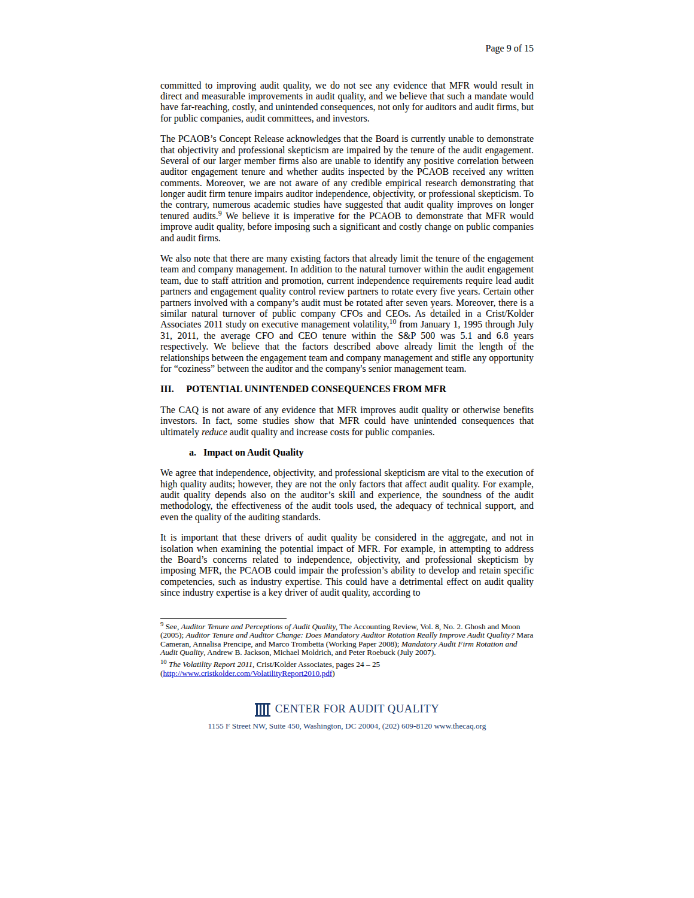Page 9 of 15
committed to improving audit quality, we do not see any evidence that MFR would result in direct and measurable improvements in audit quality, and we believe that such a mandate would have far-reaching, costly, and unintended consequences, not only for auditors and audit firms, but for public companies, audit committees, and investors.
The PCAOB’s Concept Release acknowledges that the Board is currently unable to demonstrate that objectivity and professional skepticism are impaired by the tenure of the audit engagement. Several of our larger member firms also are unable to identify any positive correlation between auditor engagement tenure and whether audits inspected by the PCAOB received any written comments. Moreover, we are not aware of any credible empirical research demonstrating that longer audit firm tenure impairs auditor independence, objectivity, or professional skepticism. To the contrary, numerous academic studies have suggested that audit quality improves on longer tenured audits.9 We believe it is imperative for the PCAOB to demonstrate that MFR would improve audit quality, before imposing such a significant and costly change on public companies and audit firms.
We also note that there are many existing factors that already limit the tenure of the engagement team and company management. In addition to the natural turnover within the audit engagement team, due to staff attrition and promotion, current independence requirements require lead audit partners and engagement quality control review partners to rotate every five years. Certain other partners involved with a company’s audit must be rotated after seven years. Moreover, there is a similar natural turnover of public company CFOs and CEOs. As detailed in a Crist/Kolder Associates 2011 study on executive management volatility,10 from January 1, 1995 through July 31, 2011, the average CFO and CEO tenure within the S&P 500 was 5.1 and 6.8 years respectively. We believe that the factors described above already limit the length of the relationships between the engagement team and company management and stifle any opportunity for “coziness” between the auditor and the company's senior management team.
III. POTENTIAL UNINTENDED CONSEQUENCES FROM MFR
The CAQ is not aware of any evidence that MFR improves audit quality or otherwise benefits investors. In fact, some studies show that MFR could have unintended consequences that ultimately reduce audit quality and increase costs for public companies.
a. Impact on Audit Quality
We agree that independence, objectivity, and professional skepticism are vital to the execution of high quality audits; however, they are not the only factors that affect audit quality. For example, audit quality depends also on the auditor’s skill and experience, the soundness of the audit methodology, the effectiveness of the audit tools used, the adequacy of technical support, and even the quality of the auditing standards.
It is important that these drivers of audit quality be considered in the aggregate, and not in isolation when examining the potential impact of MFR. For example, in attempting to address the Board’s concerns related to independence, objectivity, and professional skepticism by imposing MFR, the PCAOB could impair the profession’s ability to develop and retain specific competencies, such as industry expertise. This could have a detrimental effect on audit quality since industry expertise is a key driver of audit quality, according to
9 See, Auditor Tenure and Perceptions of Audit Quality, The Accounting Review, Vol. 8, No. 2. Ghosh and Moon (2005); Auditor Tenure and Auditor Change: Does Mandatory Auditor Rotation Really Improve Audit Quality? Mara Cameran, Annalisa Prencipe, and Marco Trombetta (Working Paper 2008); Mandatory Audit Firm Rotation and Audit Quality, Andrew B. Jackson, Michael Moldrich, and Peter Roebuck (July 2007).
10 The Volatility Report 2011, Crist/Kolder Associates, pages 24 – 25 (http://www.cristkolder.com/VolatilityReport2010.pdf)
CENTER FOR AUDIT QUALITY
1155 F Street NW, Suite 450, Washington, DC 20004, (202) 609-8120 www.thecaq.org